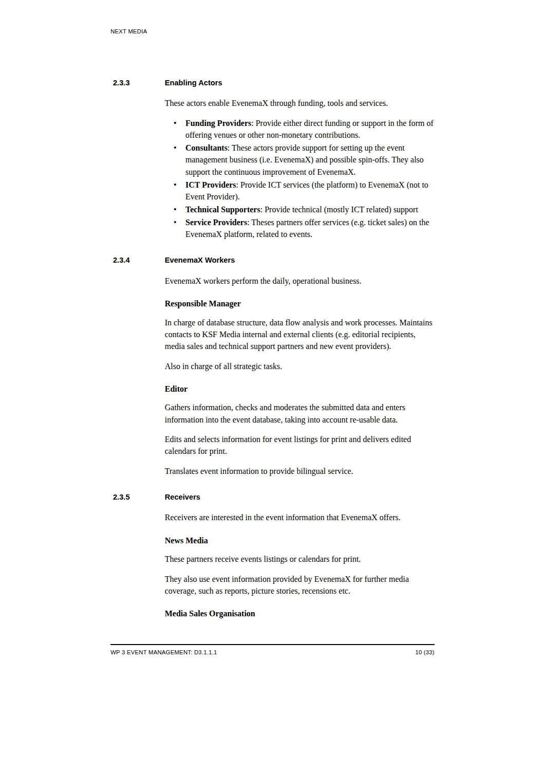NEXT MEDIA
2.3.3
Enabling Actors
These actors enable EvenemaX through funding, tools and services.
Funding Providers: Provide either direct funding or support in the form of offering venues or other non-monetary contributions.
Consultants: These actors provide support for setting up the event management business (i.e. EvenemaX) and possible spin-offs. They also support the continuous improvement of EvenemaX.
ICT Providers: Provide ICT services (the platform) to EvenemaX (not to Event Provider).
Technical Supporters: Provide technical (mostly ICT related) support
Service Providers: Theses partners offer services (e.g. ticket sales) on the EvenemaX platform, related to events.
2.3.4
EvenemaX Workers
EvenemaX workers perform the daily, operational business.
Responsible Manager
In charge of database structure, data flow analysis and work processes. Maintains contacts to KSF Media internal and external clients (e.g. editorial recipients, media sales and technical support partners and new event providers).
Also in charge of all strategic tasks.
Editor
Gathers information, checks and moderates the submitted data and enters information into the event database, taking into account re-usable data.
Edits and selects information for event listings for print and delivers edited calendars for print.
Translates event information to provide bilingual service.
2.3.5
Receivers
Receivers are interested in the event information that EvenemaX offers.
News Media
These partners receive events listings or calendars for print.
They also use event information provided by EvenemaX for further media coverage, such as reports, picture stories, recensions etc.
Media Sales Organisation
WP 3 EVENT MANAGEMENT: D3.1.1.1
10 (33)